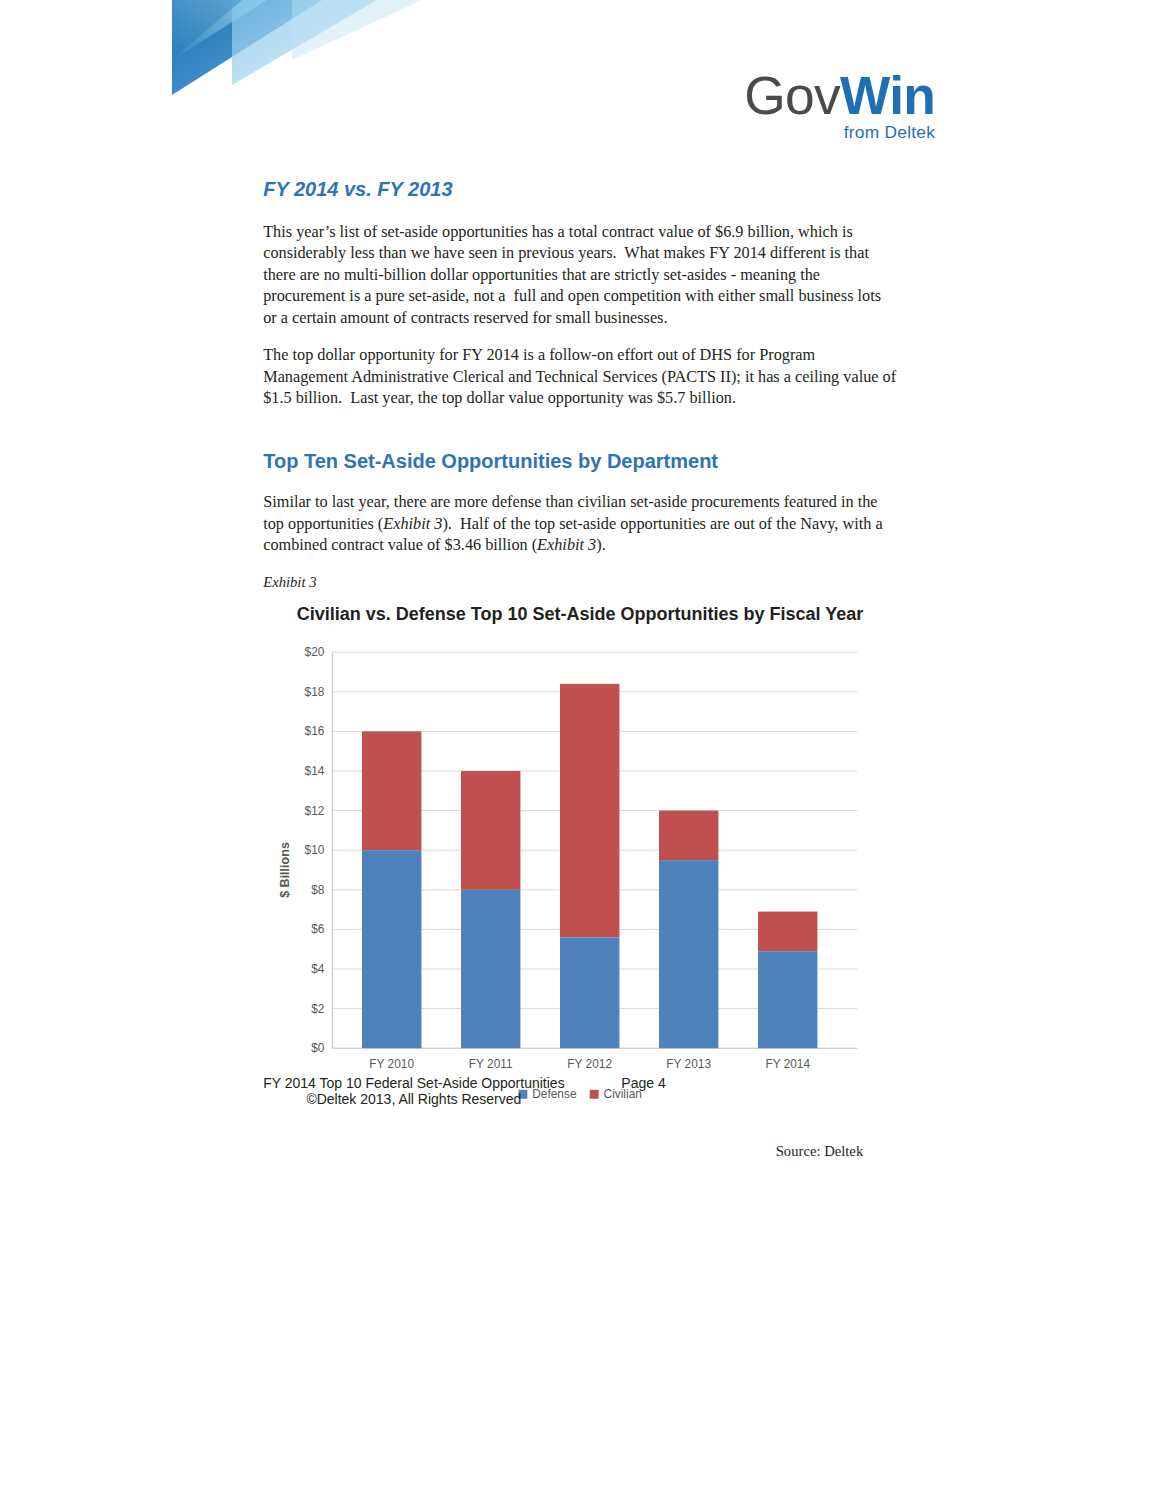Gov Win
from Deltek
FY 2014 vs. FY 2013
This year’s list of set-aside opportunities has a total contract value of $6.9 billion, which is considerably less than we have seen in previous years. What makes FY 2014 different is that there are no multi-billion dollar opportunities that are strictly set-asides - meaning the procurement is a pure set-aside, not a full and open competition with either small business lots or a certain amount of contracts reserved for small businesses.
The top dollar opportunity for FY 2014 is a follow-on effort out of DHS for Program Management Administrative Clerical and Technical Services (PACTS II); it has a ceiling value of $1.5 billion. Last year, the top dollar value opportunity was $5.7 billion.
Top Ten Set-Aside Opportunities by Department
Similar to last year, there are more defense than civilian set-aside procurements featured in the top opportunities (Exhibit 3). Half of the top set-aside opportunities are out of the Navy, with a combined contract value of $3.46 billion (Exhibit 3).
Exhibit 3
Civilian vs. Defense Top 10 Set-Aside Opportunities by Fiscal Year
$20 $18 $16 $14 $12 $10 $8 $6 $4 $2 $0 $ Billions FY 2010 FY 2011 FY 2012 FY 2013 FY 2014 Defense Civilian
Source: Deltek
FY 2014 Top 10 Federal Set-Aside Opportunities Page 4 ©Deltek 2013, All Rights Reserved